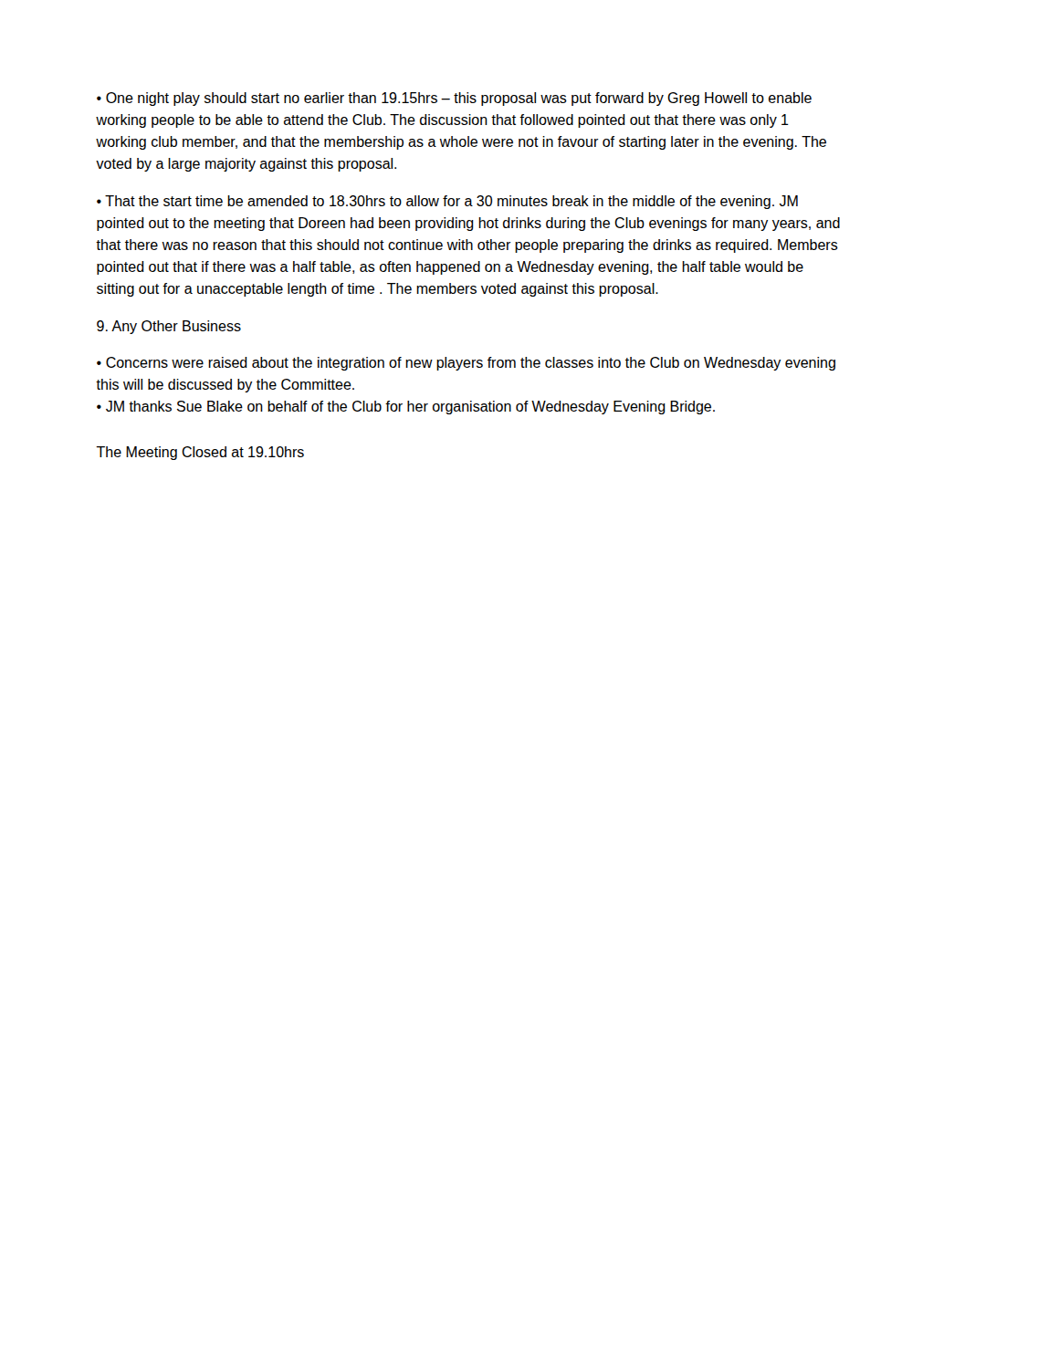• One night play should start no earlier than 19.15hrs – this proposal was put forward by Greg Howell to enable working people to be able to attend the Club. The discussion that followed pointed out that there was only 1 working club member, and that the membership as a whole were not in favour of starting later in the evening. The voted by a large majority against this proposal.
• That the start time be amended to 18.30hrs to allow for a 30 minutes break in the middle of the evening. JM pointed out to the meeting that Doreen had been providing hot drinks during the Club evenings for many years, and that there was no reason that this should not continue with other people preparing the drinks as required. Members pointed out that if there was a half table, as often happened on a Wednesday evening, the half table would be sitting out for a unacceptable length of time . The members voted against this proposal.
9. Any Other Business
• Concerns were raised about the integration of new players from the classes into the Club on Wednesday evening this will be discussed by the Committee.
• JM thanks Sue Blake on behalf of the Club for her organisation of Wednesday Evening Bridge.
The Meeting Closed at 19.10hrs